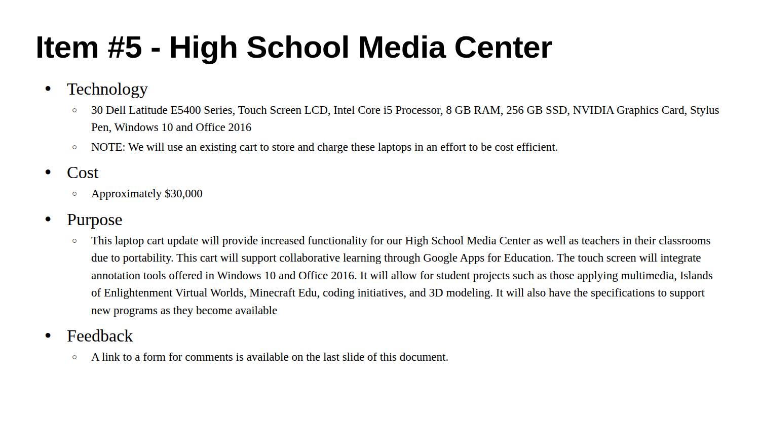Item #5 - High School Media Center
Technology
30 Dell Latitude E5400 Series, Touch Screen LCD, Intel Core i5 Processor, 8 GB RAM, 256 GB SSD, NVIDIA Graphics Card, Stylus Pen, Windows 10 and Office 2016
NOTE: We will use an existing cart to store and charge these laptops in an effort to be cost efficient.
Cost
Approximately $30,000
Purpose
This laptop cart update will provide increased functionality for our High School Media Center as well as teachers in their classrooms due to portability. This cart will support collaborative learning through Google Apps for Education. The touch screen will integrate annotation tools offered in Windows 10 and Office 2016. It will allow for student projects such as those applying multimedia, Islands of Enlightenment Virtual Worlds, Minecraft Edu, coding initiatives, and 3D modeling. It will also have the specifications to support new programs as they become available
Feedback
A link to a form for comments is available on the last slide of this document.